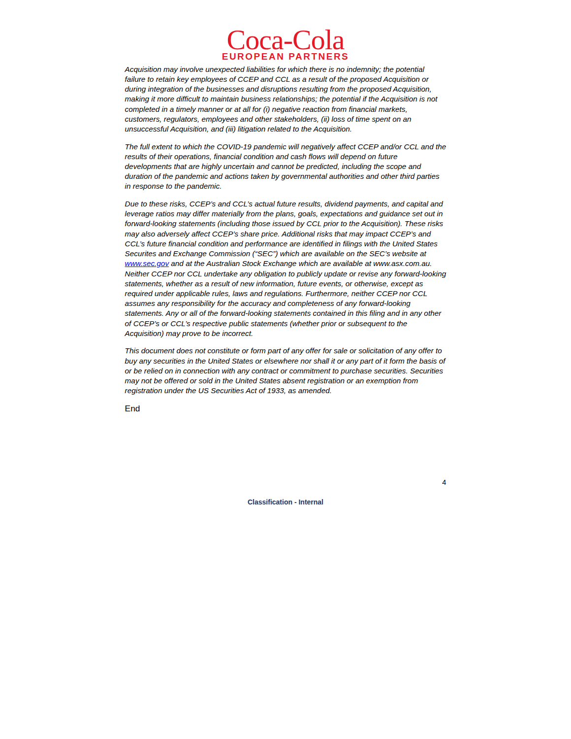Coca-Cola
EUROPEAN PARTNERS
Acquisition may involve unexpected liabilities for which there is no indemnity; the potential failure to retain key employees of CCEP and CCL as a result of the proposed Acquisition or during integration of the businesses and disruptions resulting from the proposed Acquisition, making it more difficult to maintain business relationships; the potential if the Acquisition is not completed in a timely manner or at all for (i) negative reaction from financial markets, customers, regulators, employees and other stakeholders, (ii) loss of time spent on an unsuccessful Acquisition, and (iii) litigation related to the Acquisition.
The full extent to which the COVID-19 pandemic will negatively affect CCEP and/or CCL and the results of their operations, financial condition and cash flows will depend on future developments that are highly uncertain and cannot be predicted, including the scope and duration of the pandemic and actions taken by governmental authorities and other third parties in response to the pandemic.
Due to these risks, CCEP’s and CCL’s actual future results, dividend payments, and capital and leverage ratios may differ materially from the plans, goals, expectations and guidance set out in forward-looking statements (including those issued by CCL prior to the Acquisition). These risks may also adversely affect CCEP’s share price. Additional risks that may impact CCEP’s and CCL’s future financial condition and performance are identified in filings with the United States Securites and Exchange Commission (“SEC”) which are available on the SEC’s website at www.sec.gov and at the Australian Stock Exchange which are available at www.asx.com.au. Neither CCEP nor CCL undertake any obligation to publicly update or revise any forward-looking statements, whether as a result of new information, future events, or otherwise, except as required under applicable rules, laws and regulations. Furthermore, neither CCEP nor CCL assumes any responsibility for the accuracy and completeness of any forward-looking statements. Any or all of the forward-looking statements contained in this filing and in any other of CCEP’s or CCL’s respective public statements (whether prior or subsequent to the Acquisition) may prove to be incorrect.
This document does not constitute or form part of any offer for sale or solicitation of any offer to buy any securities in the United States or elsewhere nor shall it or any part of it form the basis of or be relied on in connection with any contract or commitment to purchase securities. Securities may not be offered or sold in the United States absent registration or an exemption from registration under the US Securities Act of 1933, as amended.
End
4
Classification - Internal